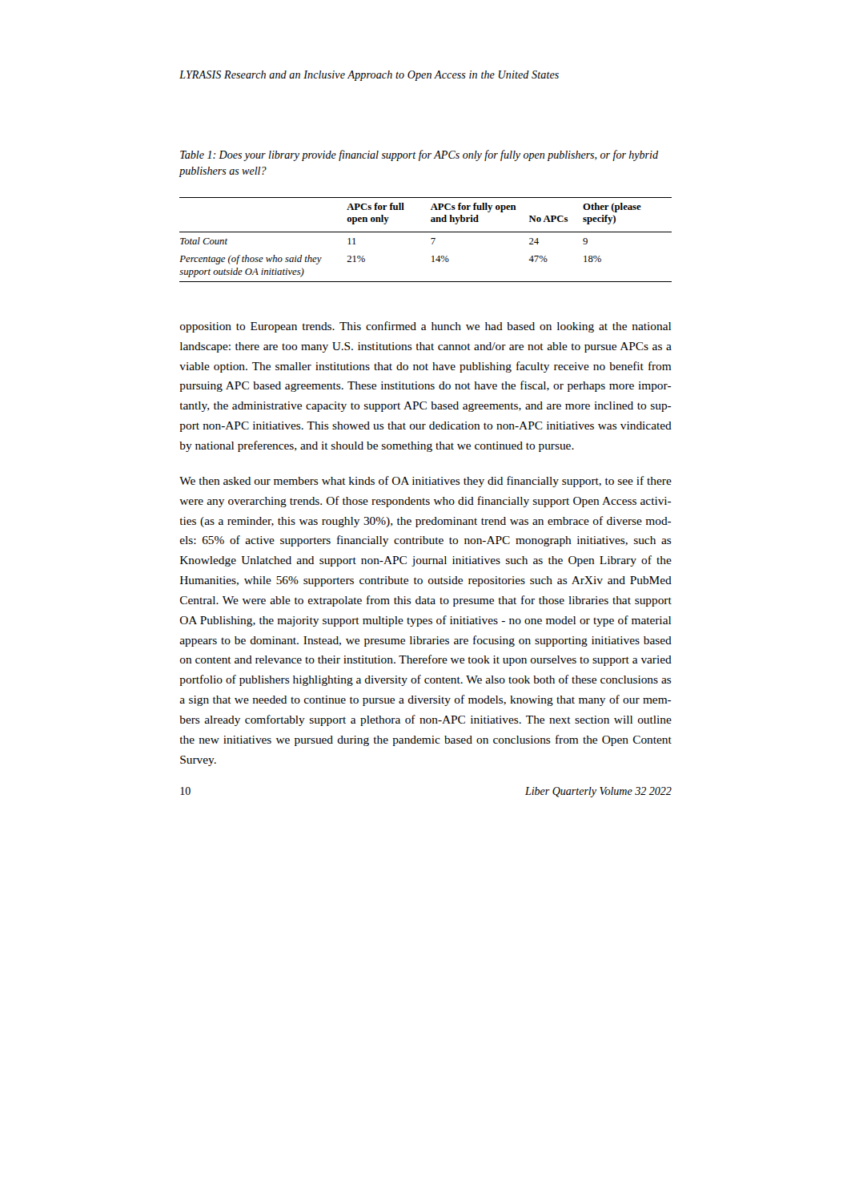LYRASIS Research and an Inclusive Approach to Open Access in the United States
Table 1: Does your library provide financial support for APCs only for fully open publishers, or for hybrid publishers as well?
| | APCs for full open only | APCs for fully open and hybrid | No APCs | Other (please specify) |
| --- | --- | --- | --- | --- |
| Total Count | 11 | 7 | 24 | 9 |
| Percentage (of those who said they support outside OA initiatives) | 21% | 14% | 47% | 18% |
opposition to European trends. This confirmed a hunch we had based on looking at the national landscape: there are too many U.S. institutions that cannot and/or are not able to pursue APCs as a viable option. The smaller institutions that do not have publishing faculty receive no benefit from pursuing APC based agreements. These institutions do not have the fiscal, or perhaps more importantly, the administrative capacity to support APC based agreements, and are more inclined to support non-APC initiatives. This showed us that our dedication to non-APC initiatives was vindicated by national preferences, and it should be something that we continued to pursue.
We then asked our members what kinds of OA initiatives they did financially support, to see if there were any overarching trends. Of those respondents who did financially support Open Access activities (as a reminder, this was roughly 30%), the predominant trend was an embrace of diverse models: 65% of active supporters financially contribute to non-APC monograph initiatives, such as Knowledge Unlatched and support non-APC journal initiatives such as the Open Library of the Humanities, while 56% supporters contribute to outside repositories such as ArXiv and PubMed Central. We were able to extrapolate from this data to presume that for those libraries that support OA Publishing, the majority support multiple types of initiatives - no one model or type of material appears to be dominant. Instead, we presume libraries are focusing on supporting initiatives based on content and relevance to their institution. Therefore we took it upon ourselves to support a varied portfolio of publishers highlighting a diversity of content. We also took both of these conclusions as a sign that we needed to continue to pursue a diversity of models, knowing that many of our members already comfortably support a plethora of non-APC initiatives. The next section will outline the new initiatives we pursued during the pandemic based on conclusions from the Open Content Survey.
10 Liber Quarterly Volume 32 2022